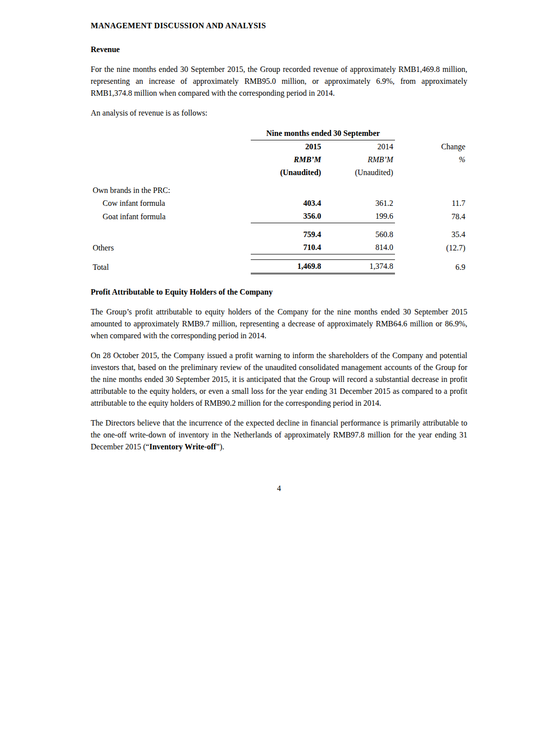MANAGEMENT DISCUSSION AND ANALYSIS
Revenue
For the nine months ended 30 September 2015, the Group recorded revenue of approximately RMB1,469.8 million, representing an increase of approximately RMB95.0 million, or approximately 6.9%, from approximately RMB1,374.8 million when compared with the corresponding period in 2014.
An analysis of revenue is as follows:
| | Nine months ended 30 September | |
| | 2015 | 2014 | Change |
| | RMB’M | RMB’M | % |
| | (Unaudited) | (Unaudited) | |
| Own brands in the PRC: | | | |
| Cow infant formula | 403.4 | 361.2 | 11.7 |
| Goat infant formula | 356.0 | 199.6 | 78.4 |
| | 759.4 | 560.8 | 35.4 |
| Others | 710.4 | 814.0 | (12.7) |
| Total | 1,469.8 | 1,374.8 | 6.9 |
Profit Attributable to Equity Holders of the Company
The Group’s profit attributable to equity holders of the Company for the nine months ended 30 September 2015 amounted to approximately RMB9.7 million, representing a decrease of approximately RMB64.6 million or 86.9%, when compared with the corresponding period in 2014.
On 28 October 2015, the Company issued a profit warning to inform the shareholders of the Company and potential investors that, based on the preliminary review of the unaudited consolidated management accounts of the Group for the nine months ended 30 September 2015, it is anticipated that the Group will record a substantial decrease in profit attributable to the equity holders, or even a small loss for the year ending 31 December 2015 as compared to a profit attributable to the equity holders of RMB90.2 million for the corresponding period in 2014.
The Directors believe that the incurrence of the expected decline in financial performance is primarily attributable to the one-off write-down of inventory in the Netherlands of approximately RMB97.8 million for the year ending 31 December 2015 (“Inventory Write-off”).
4